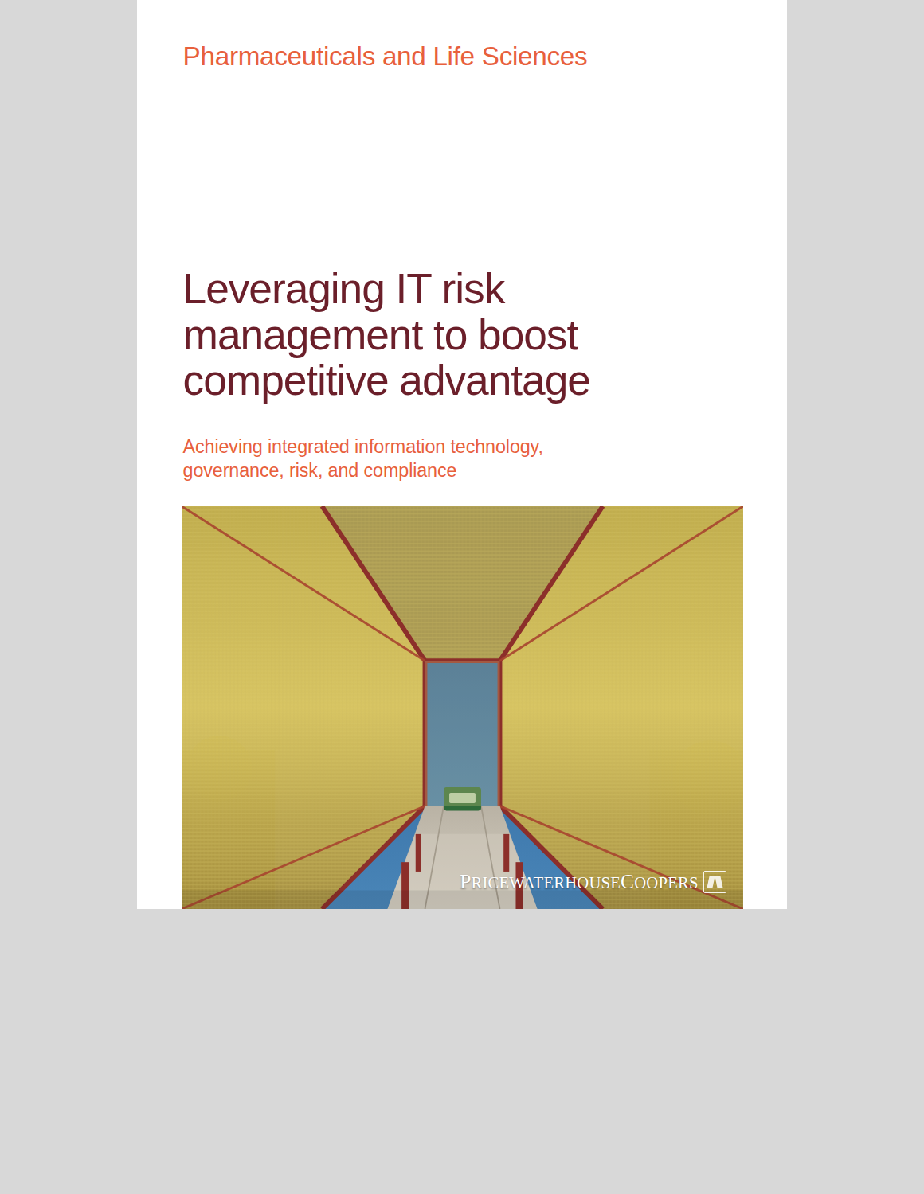Pharmaceuticals and Life Sciences
Leveraging IT risk management to boost competitive advantage
Achieving integrated information technology, governance, risk, and compliance
PRICEWATERHOUSECOOPERS